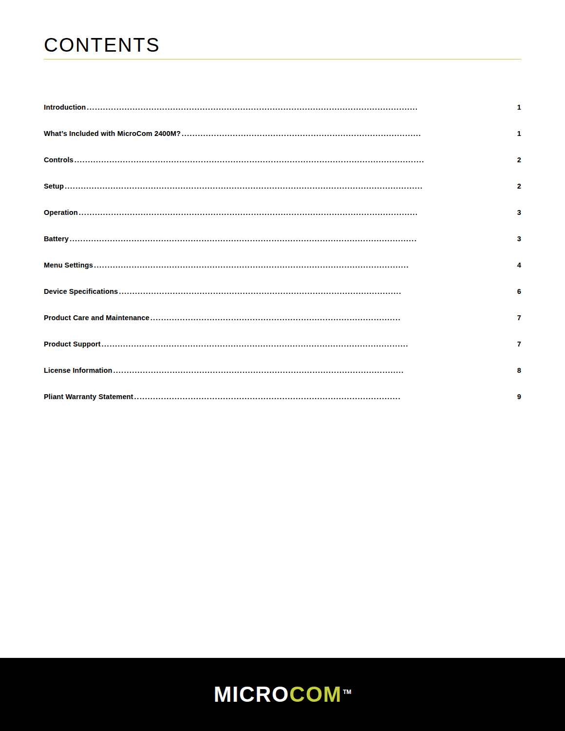Contents
Introduction........................................................................................................................... 1
What’s Included with MicroCom 2400M?......................................................................................... 1
Controls.................................................................................................................................. 2
Setup..................................................................................................................................... 2
Operation.............................................................................................................................. 3
Battery................................................................................................................................. 3
Menu Settings..................................................................................................................... 4
Device Specifications......................................................................................................... 6
Product Care and Maintenance............................................................................................. 7
Product Support.................................................................................................................. 7
License Information............................................................................................................ 8
Pliant Warranty Statement................................................................................................... 9
MICROCOM TM